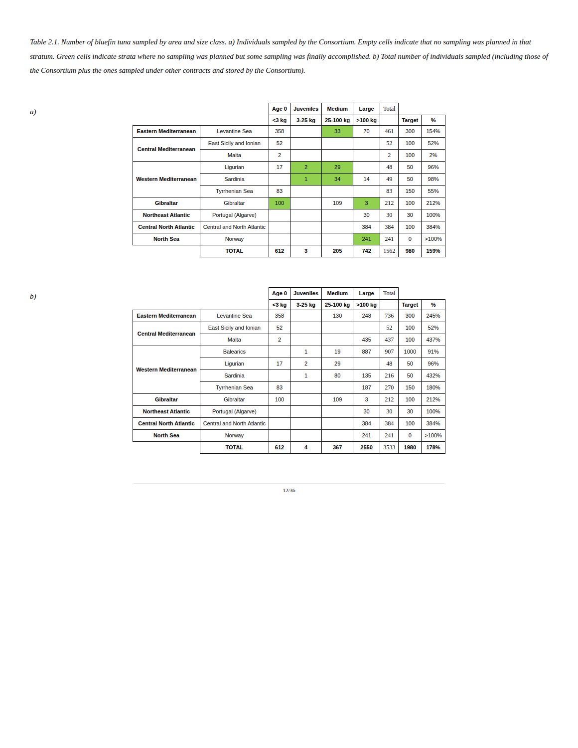Table 2.1. Number of bluefin tuna sampled by area and size class. a) Individuals sampled by the Consortium. Empty cells indicate that no sampling was planned in that stratum. Green cells indicate strata where no sampling was planned but some sampling was finally accomplished. b) Total number of individuals sampled (including those of the Consortium plus the ones sampled under other contracts and stored by the Consortium).
a)
| | | Age 0 | Juveniles | Medium | Large | Total | | |
| | | <3 kg | 3-25 kg | 25-100 kg | >100 kg | | Target | % |
| Eastern Mediterranean | Levantine Sea | 358 | | 33 | 70 | 461 | 300 | 154% |
| Central Mediterranean | East Sicily and Ionian | 52 | | | | 52 | 100 | 52% |
| Malta | 2 | | | | 2 | 100 | 2% |
| Western Mediterranean | Ligurian | 17 | 2 | 29 | | 48 | 50 | 96% |
| Sardinia | | 1 | 34 | 14 | 49 | 50 | 98% |
| Tyrrhenian Sea | 83 | | | | 83 | 150 | 55% |
| Gibraltar | Gibraltar | 100 | | 109 | 3 | 212 | 100 | 212% |
| Northeast Atlantic | Portugal (Algarve) | | | | 30 | 30 | 30 | 100% |
| Central North Atlantic | Central and North Atlantic | | | | 384 | 384 | 100 | 384% |
| North Sea | Norway | | | | 241 | 241 | 0 | >100% |
| | TOTAL | 612 | 3 | 205 | 742 | 1562 | 980 | 159% |
b)
| | | Age 0 | Juveniles | Medium | Large | Total | | |
| | | <3 kg | 3-25 kg | 25-100 kg | >100 kg | | Target | % |
| Eastern Mediterranean | Levantine Sea | 358 | | 130 | 248 | 736 | 300 | 245% |
| Central Mediterranean | East Sicily and Ionian | 52 | | | | 52 | 100 | 52% |
| Malta | 2 | | | 435 | 437 | 100 | 437% |
| Western Mediterranean | Balearics | | 1 | 19 | 887 | 907 | 1000 | 91% |
| Ligurian | 17 | 2 | 29 | | 48 | 50 | 96% |
| Sardinia | | 1 | 80 | 135 | 216 | 50 | 432% |
| Tyrrhenian Sea | 83 | | | 187 | 270 | 150 | 180% |
| Gibraltar | Gibraltar | 100 | | 109 | 3 | 212 | 100 | 212% |
| Northeast Atlantic | Portugal (Algarve) | | | | 30 | 30 | 30 | 100% |
| Central North Atlantic | Central and North Atlantic | | | | 384 | 384 | 100 | 384% |
| North Sea | Norway | | | | 241 | 241 | 0 | >100% |
| | TOTAL | 612 | 4 | 367 | 2550 | 3533 | 1980 | 178% |
12/36